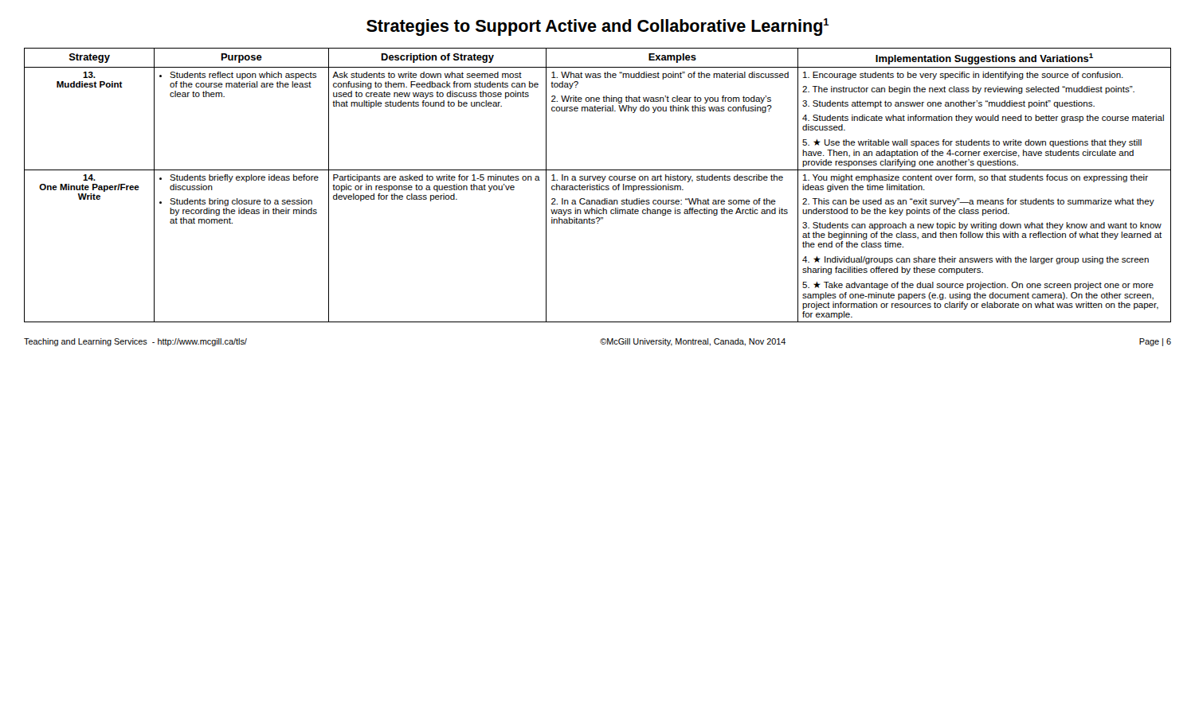Strategies to Support Active and Collaborative Learning1
| Strategy | Purpose | Description of Strategy | Examples | Implementation Suggestions and Variations 1 |
| --- | --- | --- | --- | --- |
| 13. Muddiest Point | Students reflect upon which aspects of the course material are the least clear to them. | Ask students to write down what seemed most confusing to them. Feedback from students can be used to create new ways to discuss those points that multiple students found to be unclear. | 1. What was the “muddiest point” of the material discussed today? 2. Write one thing that wasn’t clear to you from today’s course material. Why do you think this was confusing? | 1. Encourage students to be very specific in identifying the source of confusion. 2. The instructor can begin the next class by reviewing selected “muddiest points”. 3. Students attempt to answer one another’s “muddiest point” questions. 4. Students indicate what information they would need to better grasp the course material discussed. 5. ★ Use the writable wall spaces for students to write down questions that they still have. Then, in an adaptation of the 4-corner exercise, have students circulate and provide responses clarifying one another’s questions. |
| 14. One Minute Paper/Free Write | Students briefly explore ideas before discussion Students bring closure to a session by recording the ideas in their minds at that moment. | Participants are asked to write for 1-5 minutes on a topic or in response to a question that you’ve developed for the class period. | 1. In a survey course on art history, students describe the characteristics of Impressionism. 2. In a Canadian studies course: “What are some of the ways in which climate change is affecting the Arctic and its inhabitants?” | 1. You might emphasize content over form, so that students focus on expressing their ideas given the time limitation. 2. This can be used as an “exit survey”—a means for students to summarize what they understood to be the key points of the class period. 3. Students can approach a new topic by writing down what they know and want to know at the beginning of the class, and then follow this with a reflection of what they learned at the end of the class time. 4. ★ Individual/groups can share their answers with the larger group using the screen sharing facilities offered by these computers. 5. ★ Take advantage of the dual source projection. On one screen project one or more samples of one-minute papers (e.g. using the document camera). On the other screen, project information or resources to clarify or elaborate on what was written on the paper, for example. |
Teaching and Learning Services - http://www.mcgill.ca/tls/
©McGill University, Montreal, Canada, Nov 2014
Page | 6